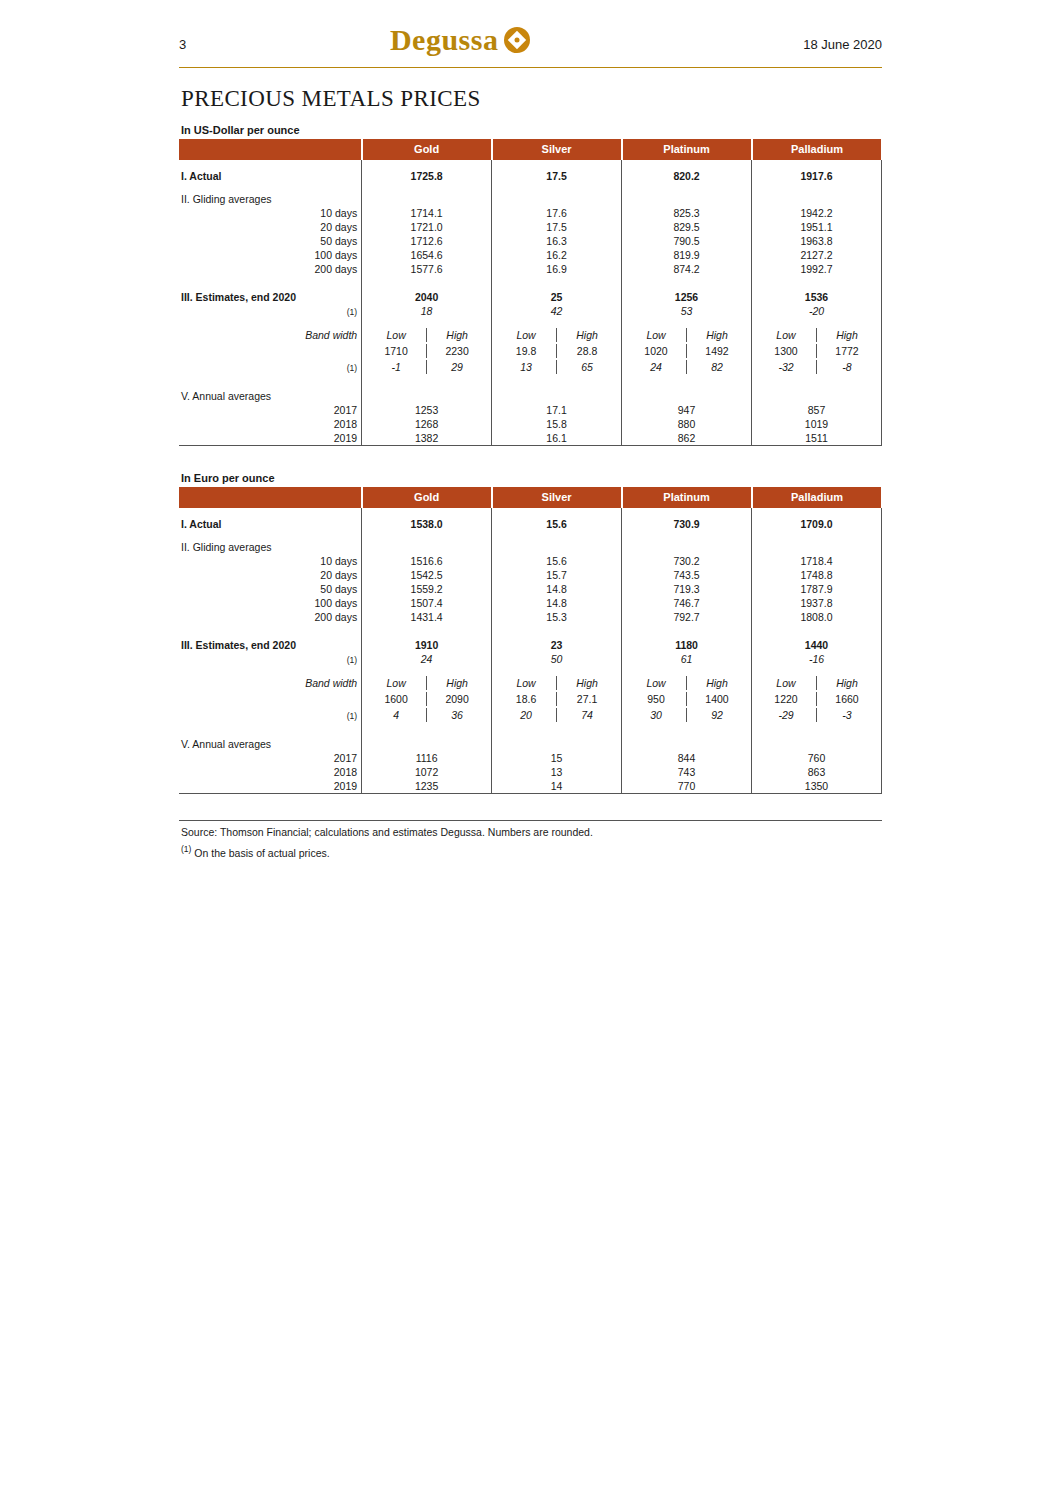3
Degussa
18 June 2020
PRECIOUS METALS PRICES
In US-Dollar per ounce
| | Gold | Silver | Platinum | Palladium |
| --- | --- | --- | --- | --- |
| I. Actual | 1725.8 | 17.5 | 820.2 | 1917.6 |
| II. Gliding averages | | | | |
| 10 days | 1714.1 | 17.6 | 825.3 | 1942.2 |
| 20 days | 1721.0 | 17.5 | 829.5 | 1951.1 |
| 50 days | 1712.6 | 16.3 | 790.5 | 1963.8 |
| 100 days | 1654.6 | 16.2 | 819.9 | 2127.2 |
| 200 days | 1577.6 | 16.9 | 874.2 | 1992.7 |
| III. Estimates, end 2020 | 2040 | 25 | 1256 | 1536 |
| (1) | 18 | 42 | 53 | -20 |
| Band width | / Low / High / | / Low / High / | / Low / High / | / Low / High / |
| | / 1710 / 2230 / | / 19.8 / 28.8 / | / 1020 / 1492 / | / 1300 / 1772 / |
| (1) | / -1 / 29 / | / 13 / 65 / | / 24 / 82 / | / -32 / -8 / |
| V. Annual averages | | | | |
| 2017 | 1253 | 17.1 | 947 | 857 |
| 2018 | 1268 | 15.8 | 880 | 1019 |
| 2019 | 1382 | 16.1 | 862 | 1511 |
In Euro per ounce
| | Gold | Silver | Platinum | Palladium |
| --- | --- | --- | --- | --- |
| I. Actual | 1538.0 | 15.6 | 730.9 | 1709.0 |
| II. Gliding averages | | | | |
| 10 days | 1516.6 | 15.6 | 730.2 | 1718.4 |
| 20 days | 1542.5 | 15.7 | 743.5 | 1748.8 |
| 50 days | 1559.2 | 14.8 | 719.3 | 1787.9 |
| 100 days | 1507.4 | 14.8 | 746.7 | 1937.8 |
| 200 days | 1431.4 | 15.3 | 792.7 | 1808.0 |
| III. Estimates, end 2020 | 1910 | 23 | 1180 | 1440 |
| (1) | 24 | 50 | 61 | -16 |
| Band width | / Low / High / | / Low / High / | / Low / High / | / Low / High / |
| | / 1600 / 2090 / | / 18.6 / 27.1 / | / 950 / 1400 / | / 1220 / 1660 / |
| (1) | / 4 / 36 / | / 20 / 74 / | / 30 / 92 / | / -29 / -3 / |
| V. Annual averages | | | | |
| 2017 | 1116 | 15 | 844 | 760 |
| 2018 | 1072 | 13 | 743 | 863 |
| 2019 | 1235 | 14 | 770 | 1350 |
Source: Thomson Financial; calculations and estimates Degussa. Numbers are rounded.
(1) On the basis of actual prices.